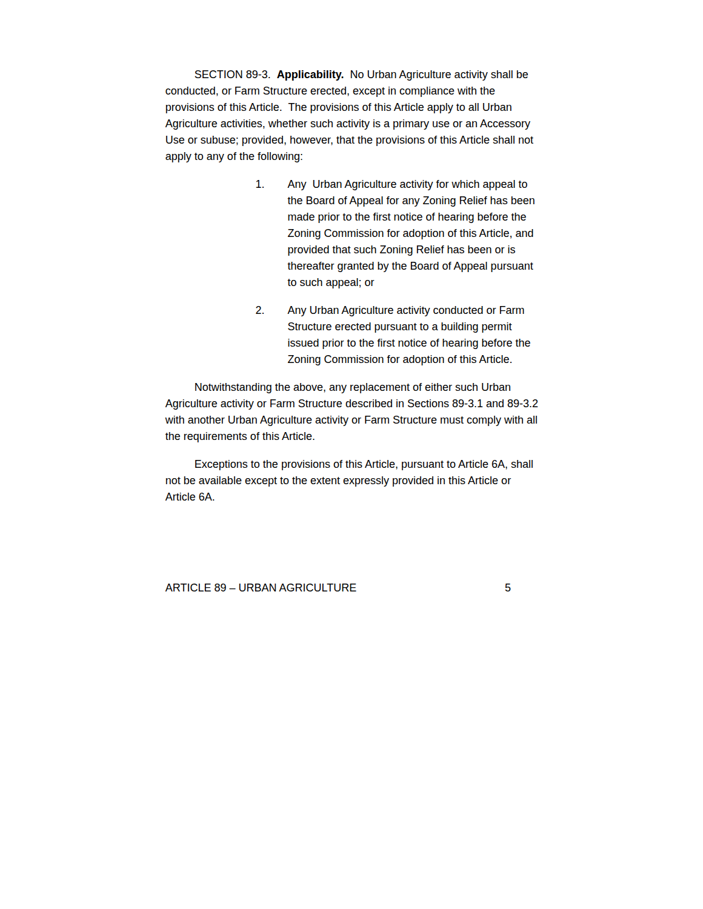SECTION 89-3. Applicability. No Urban Agriculture activity shall be conducted, or Farm Structure erected, except in compliance with the provisions of this Article. The provisions of this Article apply to all Urban Agriculture activities, whether such activity is a primary use or an Accessory Use or subuse; provided, however, that the provisions of this Article shall not apply to any of the following:
1. Any Urban Agriculture activity for which appeal to the Board of Appeal for any Zoning Relief has been made prior to the first notice of hearing before the Zoning Commission for adoption of this Article, and provided that such Zoning Relief has been or is thereafter granted by the Board of Appeal pursuant to such appeal; or
2. Any Urban Agriculture activity conducted or Farm Structure erected pursuant to a building permit issued prior to the first notice of hearing before the Zoning Commission for adoption of this Article.
Notwithstanding the above, any replacement of either such Urban Agriculture activity or Farm Structure described in Sections 89-3.1 and 89-3.2 with another Urban Agriculture activity or Farm Structure must comply with all the requirements of this Article.
Exceptions to the provisions of this Article, pursuant to Article 6A, shall not be available except to the extent expressly provided in this Article or Article 6A.
ARTICLE 89 – URBAN AGRICULTURE 5